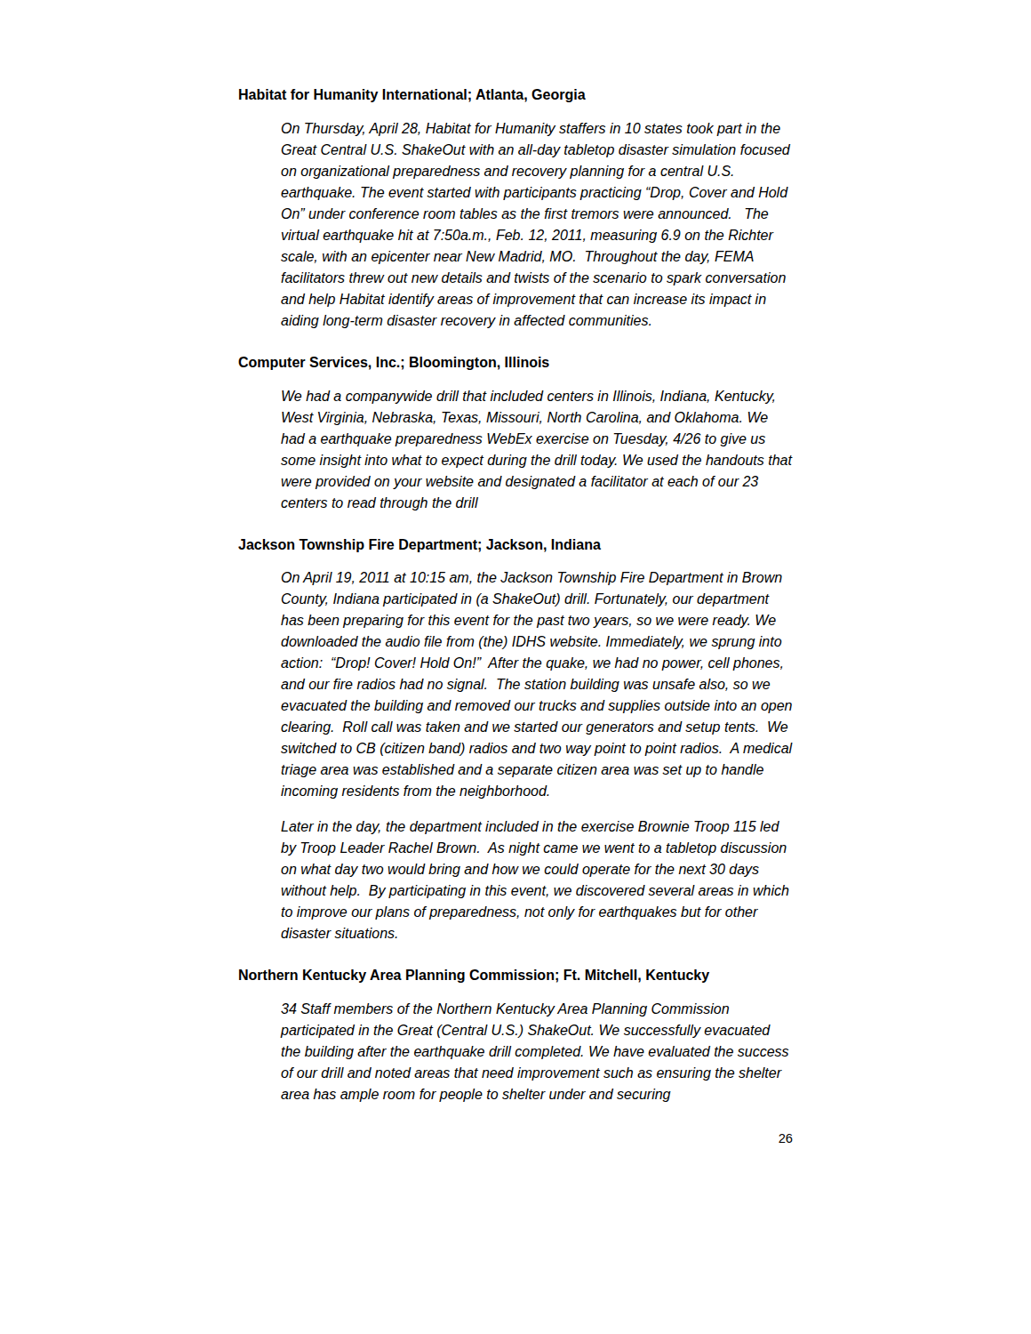Habitat for Humanity International; Atlanta, Georgia
On Thursday, April 28, Habitat for Humanity staffers in 10 states took part in the Great Central U.S. ShakeOut with an all-day tabletop disaster simulation focused on organizational preparedness and recovery planning for a central U.S. earthquake. The event started with participants practicing “Drop, Cover and Hold On” under conference room tables as the first tremors were announced. The virtual earthquake hit at 7:50a.m., Feb. 12, 2011, measuring 6.9 on the Richter scale, with an epicenter near New Madrid, MO. Throughout the day, FEMA facilitators threw out new details and twists of the scenario to spark conversation and help Habitat identify areas of improvement that can increase its impact in aiding long-term disaster recovery in affected communities.
Computer Services, Inc.; Bloomington, Illinois
We had a companywide drill that included centers in Illinois, Indiana, Kentucky, West Virginia, Nebraska, Texas, Missouri, North Carolina, and Oklahoma. We had a earthquake preparedness WebEx exercise on Tuesday, 4/26 to give us some insight into what to expect during the drill today. We used the handouts that were provided on your website and designated a facilitator at each of our 23 centers to read through the drill
Jackson Township Fire Department; Jackson, Indiana
On April 19, 2011 at 10:15 am, the Jackson Township Fire Department in Brown County, Indiana participated in (a ShakeOut) drill. Fortunately, our department has been preparing for this event for the past two years, so we were ready. We downloaded the audio file from (the) IDHS website. Immediately, we sprung into action: “Drop! Cover! Hold On!” After the quake, we had no power, cell phones, and our fire radios had no signal. The station building was unsafe also, so we evacuated the building and removed our trucks and supplies outside into an open clearing. Roll call was taken and we started our generators and setup tents. We switched to CB (citizen band) radios and two way point to point radios. A medical triage area was established and a separate citizen area was set up to handle incoming residents from the neighborhood.
Later in the day, the department included in the exercise Brownie Troop 115 led by Troop Leader Rachel Brown. As night came we went to a tabletop discussion on what day two would bring and how we could operate for the next 30 days without help. By participating in this event, we discovered several areas in which to improve our plans of preparedness, not only for earthquakes but for other disaster situations.
Northern Kentucky Area Planning Commission; Ft. Mitchell, Kentucky
34 Staff members of the Northern Kentucky Area Planning Commission participated in the Great (Central U.S.) ShakeOut. We successfully evacuated the building after the earthquake drill completed. We have evaluated the success of our drill and noted areas that need improvement such as ensuring the shelter area has ample room for people to shelter under and securing
26